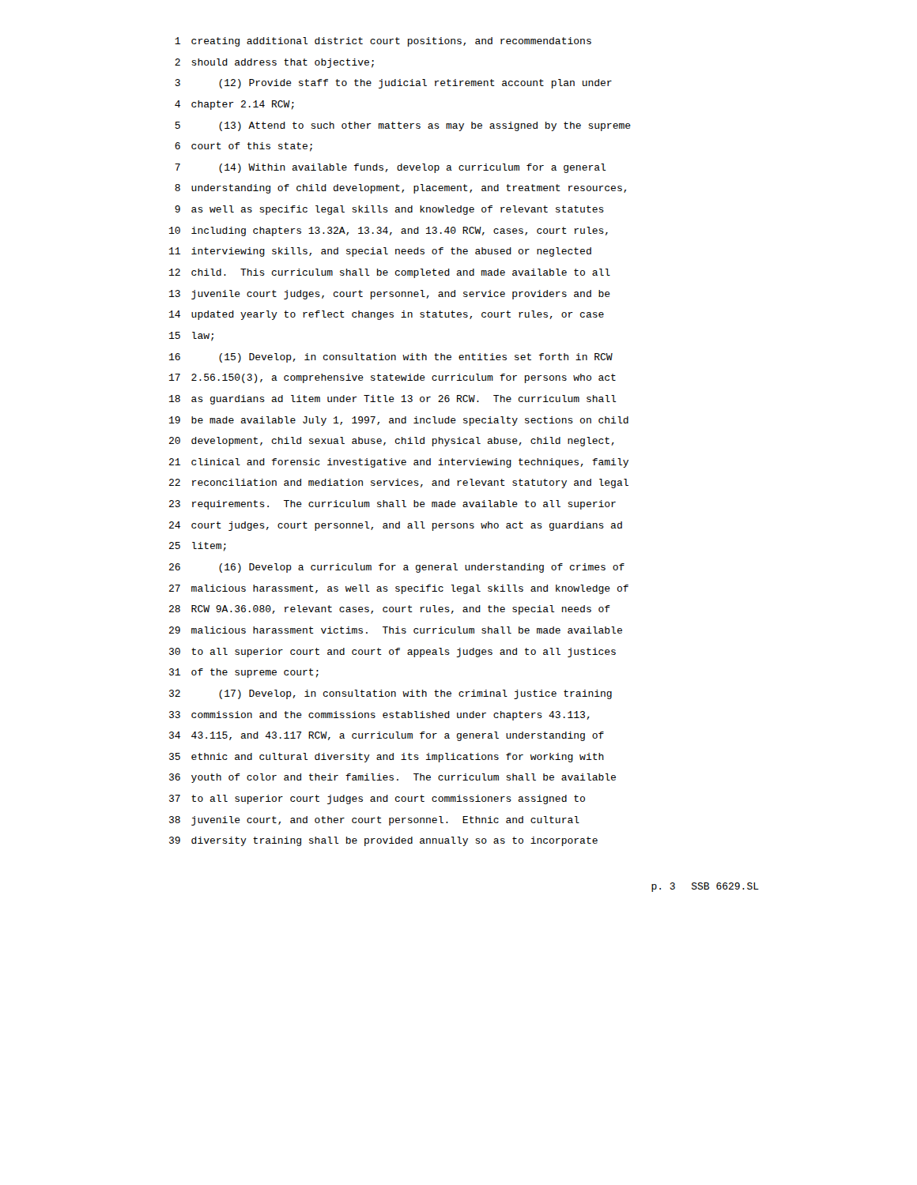creating additional district court positions, and recommendations
should address that objective;
(12) Provide staff to the judicial retirement account plan under
chapter 2.14 RCW;
(13) Attend to such other matters as may be assigned by the supreme
court of this state;
(14) Within available funds, develop a curriculum for a general
understanding of child development, placement, and treatment resources,
as well as specific legal skills and knowledge of relevant statutes
including chapters 13.32A, 13.34, and 13.40 RCW, cases, court rules,
interviewing skills, and special needs of the abused or neglected
child. This curriculum shall be completed and made available to all
juvenile court judges, court personnel, and service providers and be
updated yearly to reflect changes in statutes, court rules, or case
law;
(15) Develop, in consultation with the entities set forth in RCW
2.56.150(3), a comprehensive statewide curriculum for persons who act
as guardians ad litem under Title 13 or 26 RCW. The curriculum shall
be made available July 1, 1997, and include specialty sections on child
development, child sexual abuse, child physical abuse, child neglect,
clinical and forensic investigative and interviewing techniques, family
reconciliation and mediation services, and relevant statutory and legal
requirements. The curriculum shall be made available to all superior
court judges, court personnel, and all persons who act as guardians ad
litem;
(16) Develop a curriculum for a general understanding of crimes of
malicious harassment, as well as specific legal skills and knowledge of
RCW 9A.36.080, relevant cases, court rules, and the special needs of
malicious harassment victims. This curriculum shall be made available
to all superior court and court of appeals judges and to all justices
of the supreme court;
(17) Develop, in consultation with the criminal justice training
commission and the commissions established under chapters 43.113,
43.115, and 43.117 RCW, a curriculum for a general understanding of
ethnic and cultural diversity and its implications for working with
youth of color and their families. The curriculum shall be available
to all superior court judges and court commissioners assigned to
juvenile court, and other court personnel. Ethnic and cultural
diversity training shall be provided annually so as to incorporate
p. 3 SSB 6629.SL